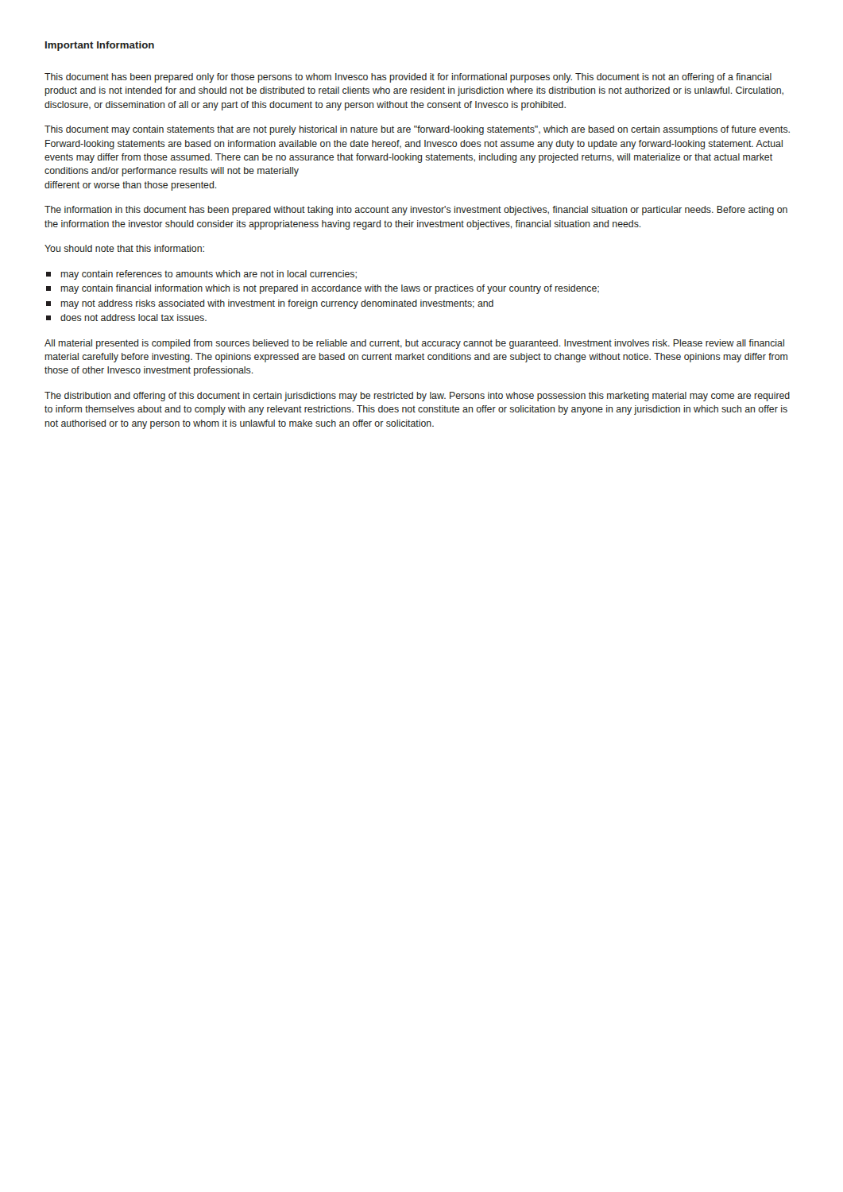Important Information
This document has been prepared only for those persons to whom Invesco has provided it for informational purposes only. This document is not an offering of a financial product and is not intended for and should not be distributed to retail clients who are resident in jurisdiction where its distribution is not authorized or is unlawful. Circulation, disclosure, or dissemination of all or any part of this document to any person without the consent of Invesco is prohibited.
This document may contain statements that are not purely historical in nature but are "forward-looking statements", which are based on certain assumptions of future events. Forward-looking statements are based on information available on the date hereof, and Invesco does not assume any duty to update any forward-looking statement. Actual events may differ from those assumed. There can be no assurance that forward-looking statements, including any projected returns, will materialize or that actual market conditions and/or performance results will not be materially
different or worse than those presented.
The information in this document has been prepared without taking into account any investor's investment objectives, financial situation or particular needs. Before acting on the information the investor should consider its appropriateness having regard to their investment objectives, financial situation and needs.
You should note that this information:
may contain references to amounts which are not in local currencies;
may contain financial information which is not prepared in accordance with the laws or practices of your country of residence;
may not address risks associated with investment in foreign currency denominated investments; and
does not address local tax issues.
All material presented is compiled from sources believed to be reliable and current, but accuracy cannot be guaranteed. Investment involves risk. Please review all financial material carefully before investing. The opinions expressed are based on current market conditions and are subject to change without notice. These opinions may differ from those of other Invesco investment professionals.
The distribution and offering of this document in certain jurisdictions may be restricted by law. Persons into whose possession this marketing material may come are required to inform themselves about and to comply with any relevant restrictions. This does not constitute an offer or solicitation by anyone in any jurisdiction in which such an offer is not authorised or to any person to whom it is unlawful to make such an offer or solicitation.